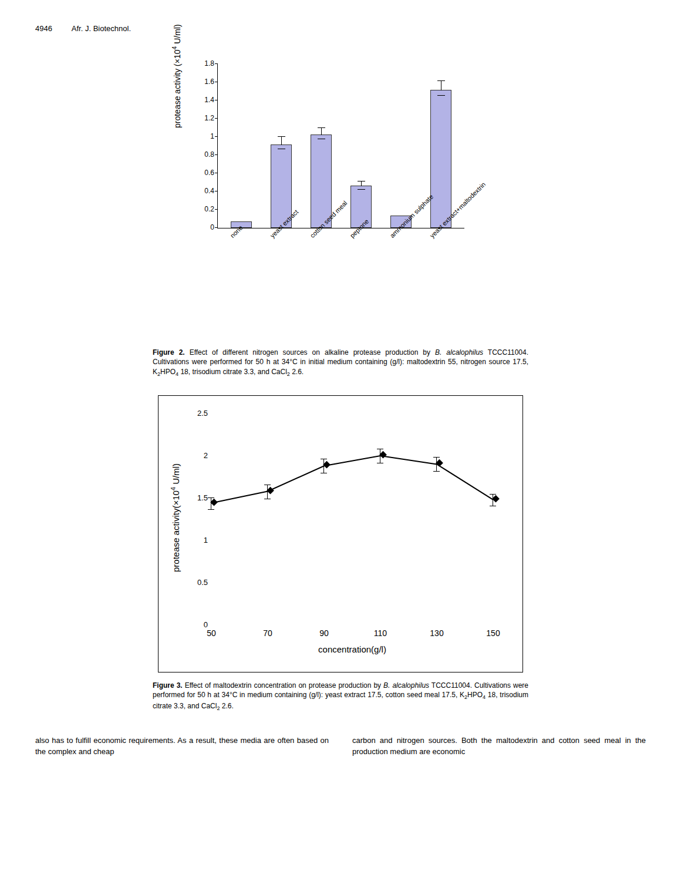4946 Afr. J. Biotechnol.
protease activity (×104 U/ml)
0
0.2
0.4
0.6
0.8
1
1.2
1.4
1.6
1.8
none
yeast extract
cotton seed meal
peptone
ammonium sulphate
yeast extract+maltodextrin
Figure 2. Effect of different nitrogen sources on alkaline protease production by B. alcalophilus TCCC11004. Cultivations were performed for 50 h at 34°C in initial medium containing (g/l): maltodextrin 55, nitrogen source 17.5, K2HPO4 18, trisodium citrate 3.3, and CaCl2 2.6.
protease activity(×104 U/ml)
0
0.5
1
1.5
2
2.5
50
70
90
110
130
150
concentration(g/l)
Figure 3. Effect of maltodextrin concentration on protease production by B. alcalophilus TCCC11004. Cultivations were performed for 50 h at 34°C in medium containing (g/l): yeast extract 17.5, cotton seed meal 17.5, K2HPO4 18, trisodium citrate 3.3, and CaCl2 2.6.
also has to fulfill economic requirements. As a result, these media are often based on the complex and cheap
carbon and nitrogen sources. Both the maltodextrin and cotton seed meal in the production medium are economic